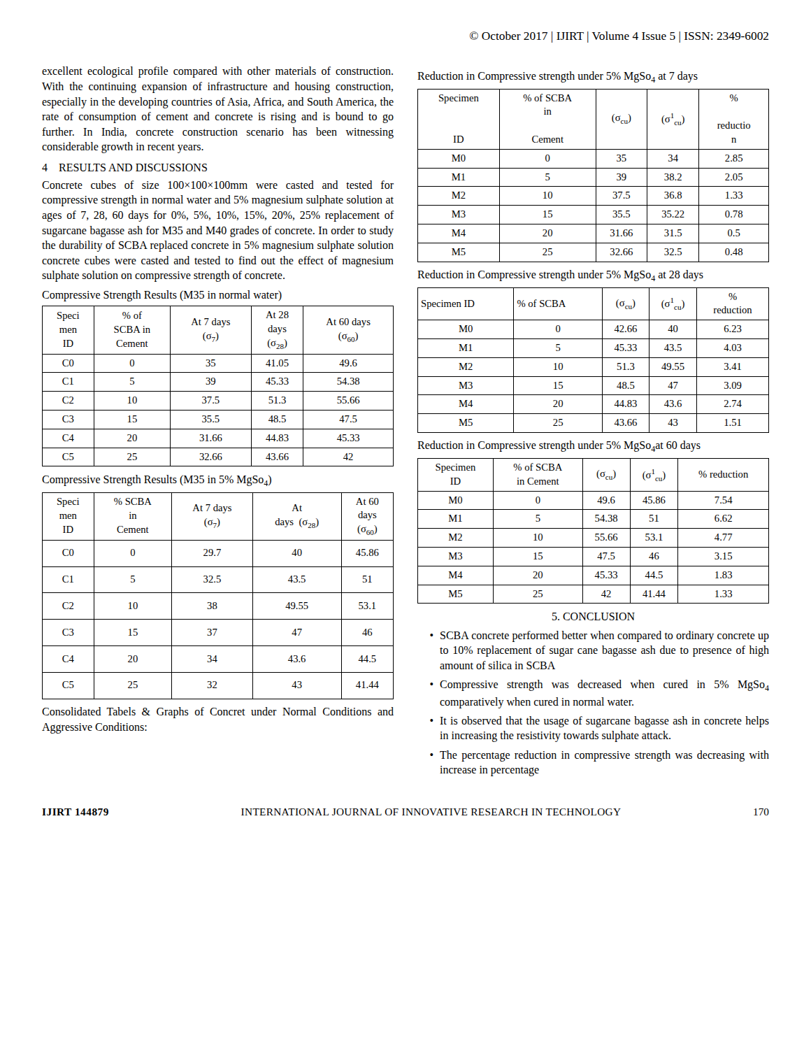© October 2017 | IJIRT | Volume 4 Issue 5 | ISSN: 2349-6002
excellent ecological profile compared with other materials of construction. With the continuing expansion of infrastructure and housing construction, especially in the developing countries of Asia, Africa, and South America, the rate of consumption of cement and concrete is rising and is bound to go further. In India, concrete construction scenario has been witnessing considerable growth in recent years.
4 RESULTS AND DISCUSSIONS
Concrete cubes of size 100×100×100mm were casted and tested for compressive strength in normal water and 5% magnesium sulphate solution at ages of 7, 28, 60 days for 0%, 5%, 10%, 15%, 20%, 25% replacement of sugarcane bagasse ash for M35 and M40 grades of concrete. In order to study the durability of SCBA replaced concrete in 5% magnesium sulphate solution concrete cubes were casted and tested to find out the effect of magnesium sulphate solution on compressive strength of concrete.
Compressive Strength Results (M35 in normal water)
| Speci men ID | % of SCBA in Cement | At 7 days (σ 7 ) | At 28 days (σ 28 ) | At 60 days (σ 60 ) |
| --- | --- | --- | --- | --- |
| C0 | 0 | 35 | 41.05 | 49.6 |
| C1 | 5 | 39 | 45.33 | 54.38 |
| C2 | 10 | 37.5 | 51.3 | 55.66 |
| C3 | 15 | 35.5 | 48.5 | 47.5 |
| C4 | 20 | 31.66 | 44.83 | 45.33 |
| C5 | 25 | 32.66 | 43.66 | 42 |
Compressive Strength Results (M35 in 5% MgSo4)
| Speci men ID | % SCBA in Cement | At 7 days (σ 7 ) | At days (σ 28 ) | At 60 days (σ 60 ) |
| --- | --- | --- | --- | --- |
| C0 | 0 | 29.7 | 40 | 45.86 |
| C1 | 5 | 32.5 | 43.5 | 51 |
| C2 | 10 | 38 | 49.55 | 53.1 |
| C3 | 15 | 37 | 47 | 46 |
| C4 | 20 | 34 | 43.6 | 44.5 |
| C5 | 25 | 32 | 43 | 41.44 |
Consolidated Tabels & Graphs of Concret under Normal Conditions and Aggressive Conditions:
Reduction in Compressive strength under 5% MgSo4 at 7 days
| Specimen ID | % of SCBA in Cement | (σ cu ) | (σ 1 cu ) | % reductio n |
| --- | --- | --- | --- | --- |
| M0 | 0 | 35 | 34 | 2.85 |
| M1 | 5 | 39 | 38.2 | 2.05 |
| M2 | 10 | 37.5 | 36.8 | 1.33 |
| M3 | 15 | 35.5 | 35.22 | 0.78 |
| M4 | 20 | 31.66 | 31.5 | 0.5 |
| M5 | 25 | 32.66 | 32.5 | 0.48 |
Reduction in Compressive strength under 5% MgSo4 at 28 days
| Specimen ID | % of SCBA | (σ cu ) | (σ 1 cu ) | % reduction |
| --- | --- | --- | --- | --- |
| M0 | 0 | 42.66 | 40 | 6.23 |
| M1 | 5 | 45.33 | 43.5 | 4.03 |
| M2 | 10 | 51.3 | 49.55 | 3.41 |
| M3 | 15 | 48.5 | 47 | 3.09 |
| M4 | 20 | 44.83 | 43.6 | 2.74 |
| M5 | 25 | 43.66 | 43 | 1.51 |
Reduction in Compressive strength under 5% MgSo4at 60 days
| Specimen ID | % of SCBA in Cement | (σ cu ) | (σ 1 cu ) | % reduction |
| --- | --- | --- | --- | --- |
| M0 | 0 | 49.6 | 45.86 | 7.54 |
| M1 | 5 | 54.38 | 51 | 6.62 |
| M2 | 10 | 55.66 | 53.1 | 4.77 |
| M3 | 15 | 47.5 | 46 | 3.15 |
| M4 | 20 | 45.33 | 44.5 | 1.83 |
| M5 | 25 | 42 | 41.44 | 1.33 |
5. CONCLUSION
SCBA concrete performed better when compared to ordinary concrete up to 10% replacement of sugar cane bagasse ash due to presence of high amount of silica in SCBA
Compressive strength was decreased when cured in 5% MgSo4 comparatively when cured in normal water.
It is observed that the usage of sugarcane bagasse ash in concrete helps in increasing the resistivity towards sulphate attack.
The percentage reduction in compressive strength was decreasing with increase in percentage
IJIRT 144879
INTERNATIONAL JOURNAL OF INNOVATIVE RESEARCH IN TECHNOLOGY
170